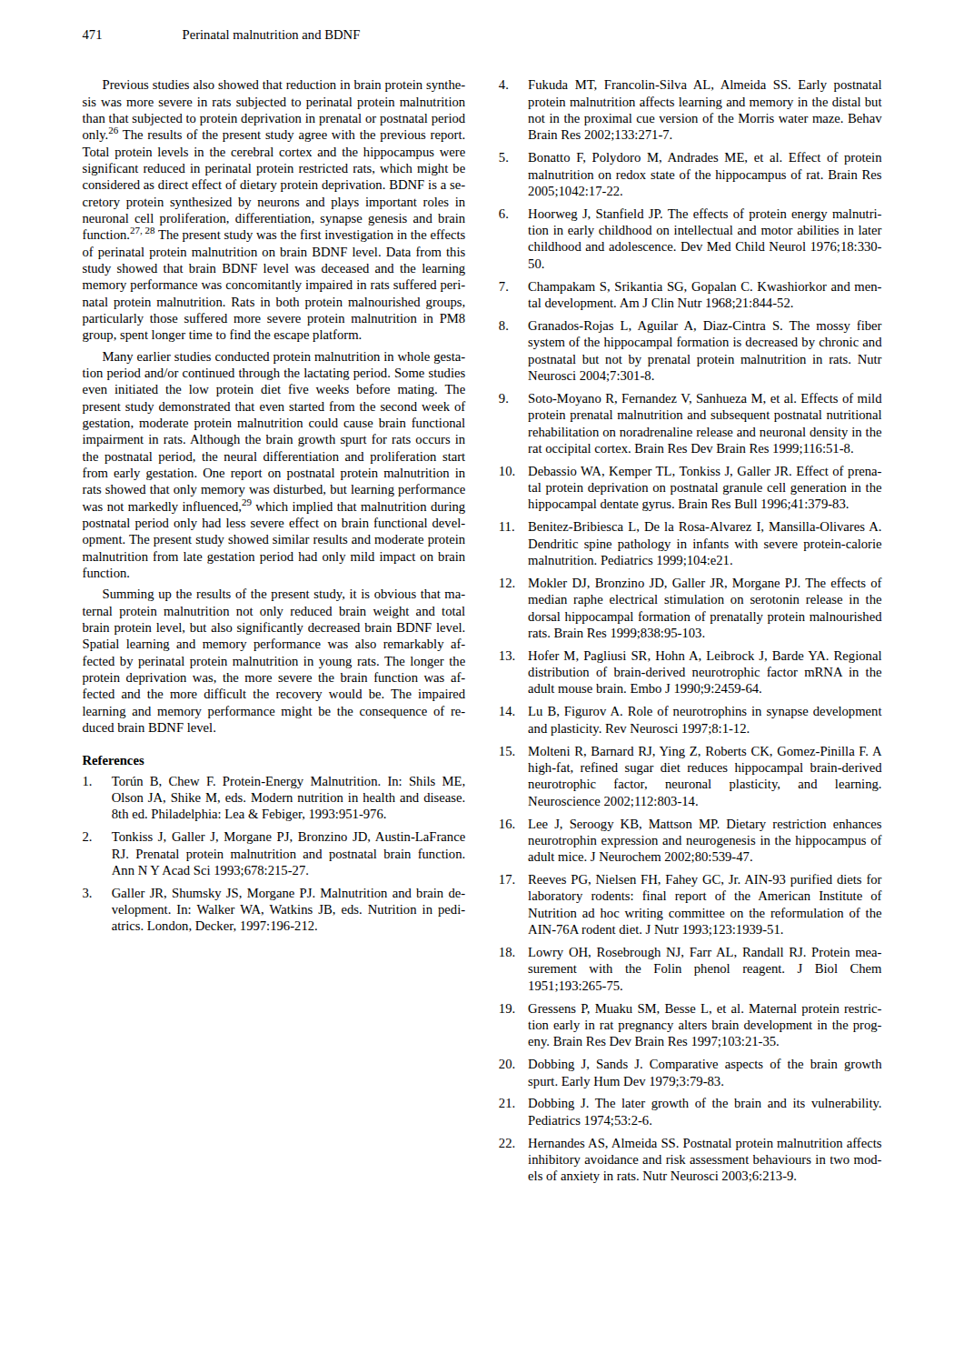471 Perinatal malnutrition and BDNF
Previous studies also showed that reduction in brain protein synthesis was more severe in rats subjected to perinatal protein malnutrition than that subjected to protein deprivation in prenatal or postnatal period only.26 The results of the present study agree with the previous report. Total protein levels in the cerebral cortex and the hippocampus were significant reduced in perinatal protein restricted rats, which might be considered as direct effect of dietary protein deprivation. BDNF is a secretory protein synthesized by neurons and plays important roles in neuronal cell proliferation, differentiation, synapse genesis and brain function.27, 28 The present study was the first investigation in the effects of perinatal protein malnutrition on brain BDNF level. Data from this study showed that brain BDNF level was deceased and the learning memory performance was concomitantly impaired in rats suffered perinatal protein malnutrition. Rats in both protein malnourished groups, particularly those suffered more severe protein malnutrition in PM8 group, spent longer time to find the escape platform.
Many earlier studies conducted protein malnutrition in whole gestation period and/or continued through the lactating period. Some studies even initiated the low protein diet five weeks before mating. The present study demonstrated that even started from the second week of gestation, moderate protein malnutrition could cause brain functional impairment in rats. Although the brain growth spurt for rats occurs in the postnatal period, the neural differentiation and proliferation start from early gestation. One report on postnatal protein malnutrition in rats showed that only memory was disturbed, but learning performance was not markedly influenced,29 which implied that malnutrition during postnatal period only had less severe effect on brain functional development. The present study showed similar results and moderate protein malnutrition from late gestation period had only mild impact on brain function.
Summing up the results of the present study, it is obvious that maternal protein malnutrition not only reduced brain weight and total brain protein level, but also significantly decreased brain BDNF level. Spatial learning and memory performance was also remarkably affected by perinatal protein malnutrition in young rats. The longer the protein deprivation was, the more severe the brain function was affected and the more difficult the recovery would be. The impaired learning and memory performance might be the consequence of reduced brain BDNF level.
References
Torún B, Chew F. Protein-Energy Malnutrition. In: Shils ME, Olson JA, Shike M, eds. Modern nutrition in health and disease. 8th ed. Philadelphia: Lea & Febiger, 1993:951-976.
Tonkiss J, Galler J, Morgane PJ, Bronzino JD, Austin-LaFrance RJ. Prenatal protein malnutrition and postnatal brain function. Ann N Y Acad Sci 1993;678:215-27.
Galler JR, Shumsky JS, Morgane PJ. Malnutrition and brain development. In: Walker WA, Watkins JB, eds. Nutrition in pediatrics. London, Decker, 1997:196-212.
Fukuda MT, Francolin-Silva AL, Almeida SS. Early postnatal protein malnutrition affects learning and memory in the distal but not in the proximal cue version of the Morris water maze. Behav Brain Res 2002;133:271-7.
Bonatto F, Polydoro M, Andrades ME, et al. Effect of protein malnutrition on redox state of the hippocampus of rat. Brain Res 2005;1042:17-22.
Hoorweg J, Stanfield JP. The effects of protein energy malnutrition in early childhood on intellectual and motor abilities in later childhood and adolescence. Dev Med Child Neurol 1976;18:330-50.
Champakam S, Srikantia SG, Gopalan C. Kwashiorkor and mental development. Am J Clin Nutr 1968;21:844-52.
Granados-Rojas L, Aguilar A, Diaz-Cintra S. The mossy fiber system of the hippocampal formation is decreased by chronic and postnatal but not by prenatal protein malnutrition in rats. Nutr Neurosci 2004;7:301-8.
Soto-Moyano R, Fernandez V, Sanhueza M, et al. Effects of mild protein prenatal malnutrition and subsequent postnatal nutritional rehabilitation on noradrenaline release and neuronal density in the rat occipital cortex. Brain Res Dev Brain Res 1999;116:51-8.
Debassio WA, Kemper TL, Tonkiss J, Galler JR. Effect of prenatal protein deprivation on postnatal granule cell generation in the hippocampal dentate gyrus. Brain Res Bull 1996;41:379-83.
Benitez-Bribiesca L, De la Rosa-Alvarez I, Mansilla-Olivares A. Dendritic spine pathology in infants with severe protein-calorie malnutrition. Pediatrics 1999;104:e21.
Mokler DJ, Bronzino JD, Galler JR, Morgane PJ. The effects of median raphe electrical stimulation on serotonin release in the dorsal hippocampal formation of prenatally protein malnourished rats. Brain Res 1999;838:95-103.
Hofer M, Pagliusi SR, Hohn A, Leibrock J, Barde YA. Regional distribution of brain-derived neurotrophic factor mRNA in the adult mouse brain. Embo J 1990;9:2459-64.
Lu B, Figurov A. Role of neurotrophins in synapse development and plasticity. Rev Neurosci 1997;8:1-12.
Molteni R, Barnard RJ, Ying Z, Roberts CK, Gomez-Pinilla F. A high-fat, refined sugar diet reduces hippocampal brain-derived neurotrophic factor, neuronal plasticity, and learning. Neuroscience 2002;112:803-14.
Lee J, Seroogy KB, Mattson MP. Dietary restriction enhances neurotrophin expression and neurogenesis in the hippocampus of adult mice. J Neurochem 2002;80:539-47.
Reeves PG, Nielsen FH, Fahey GC, Jr. AIN-93 purified diets for laboratory rodents: final report of the American Institute of Nutrition ad hoc writing committee on the reformulation of the AIN-76A rodent diet. J Nutr 1993;123:1939-51.
Lowry OH, Rosebrough NJ, Farr AL, Randall RJ. Protein measurement with the Folin phenol reagent. J Biol Chem 1951;193:265-75.
Gressens P, Muaku SM, Besse L, et al. Maternal protein restriction early in rat pregnancy alters brain development in the progeny. Brain Res Dev Brain Res 1997;103:21-35.
Dobbing J, Sands J. Comparative aspects of the brain growth spurt. Early Hum Dev 1979;3:79-83.
Dobbing J. The later growth of the brain and its vulnerability. Pediatrics 1974;53:2-6.
Hernandes AS, Almeida SS. Postnatal protein malnutrition affects inhibitory avoidance and risk assessment behaviours in two models of anxiety in rats. Nutr Neurosci 2003;6:213-9.